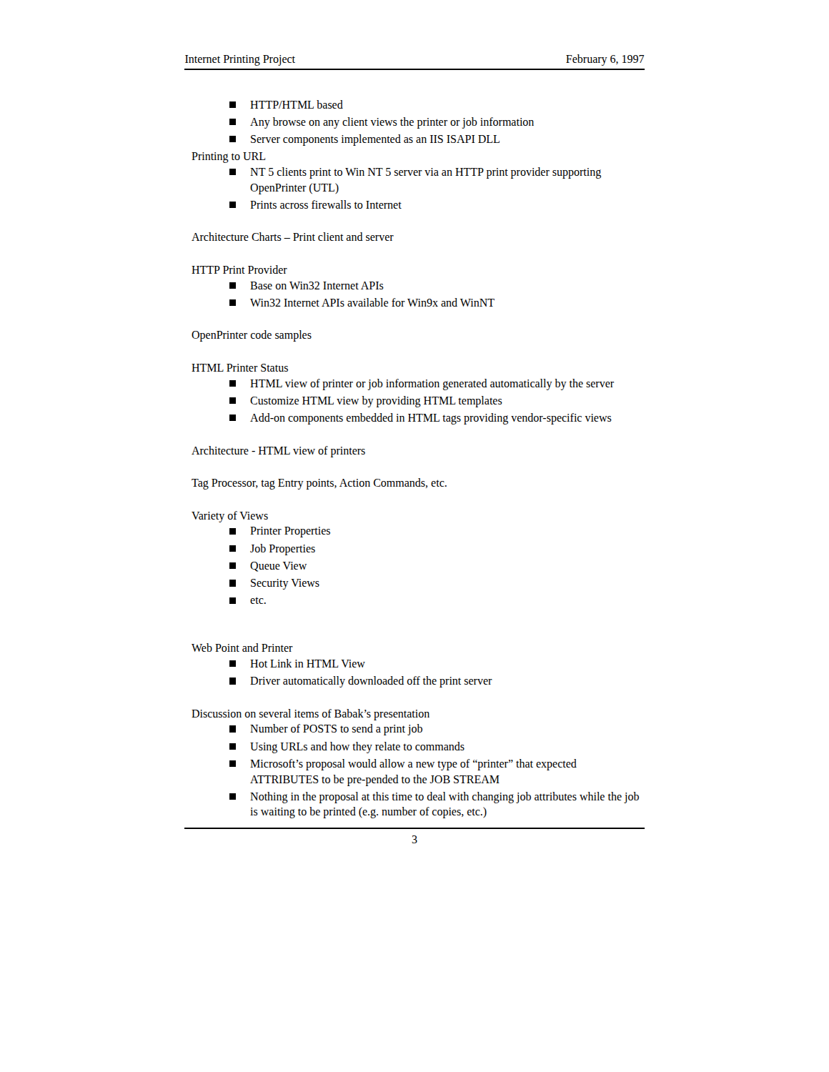Internet Printing Project
February 6, 1997
HTTP/HTML based
Any browse on any client views the printer or job information
Server components implemented as an IIS ISAPI DLL
Printing to URL
NT 5 clients print to Win NT 5 server via an HTTP print provider supporting OpenPrinter (UTL)
Prints across firewalls to Internet
Architecture Charts – Print client and server
HTTP Print Provider
Base on Win32 Internet APIs
Win32 Internet APIs available for Win9x and WinNT
OpenPrinter code samples
HTML Printer Status
HTML view of printer or job information generated automatically by the server
Customize HTML view by providing HTML templates
Add-on components embedded in HTML tags providing vendor-specific views
Architecture - HTML view of printers
Tag Processor, tag Entry points, Action Commands, etc.
Variety of Views
Printer Properties
Job Properties
Queue View
Security Views
etc.
Web Point and Printer
Hot Link in HTML View
Driver automatically downloaded off the print server
Discussion on several items of Babak’s presentation
Number of POSTS to send a print job
Using URLs and how they relate to commands
Microsoft’s proposal would allow a new type of “printer” that expected ATTRIBUTES to be pre-pended to the JOB STREAM
Nothing in the proposal at this time to deal with changing job attributes while the job is waiting to be printed (e.g. number of copies, etc.)
3